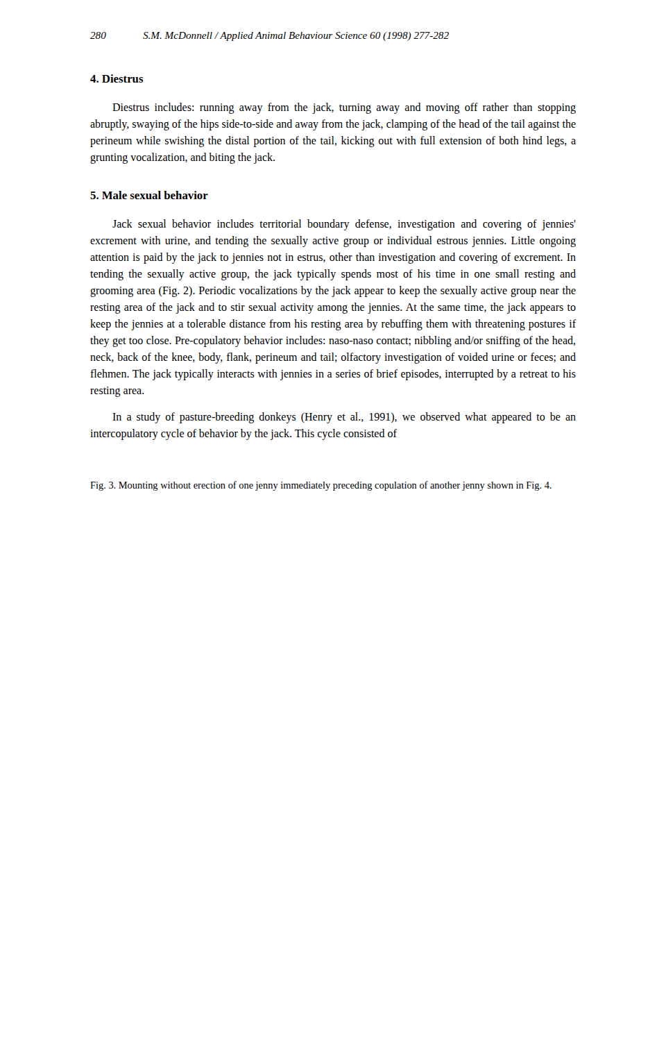280 S.M. McDonnell / Applied Animal Behaviour Science 60 (1998) 277-282
4. Diestrus
Diestrus includes: running away from the jack, turning away and moving off rather than stopping abruptly, swaying of the hips side-to-side and away from the jack, clamping of the head of the tail against the perineum while swishing the distal portion of the tail, kicking out with full extension of both hind legs, a grunting vocalization, and biting the jack.
5. Male sexual behavior
Jack sexual behavior includes territorial boundary defense, investigation and covering of jennies' excrement with urine, and tending the sexually active group or individual estrous jennies. Little ongoing attention is paid by the jack to jennies not in estrus, other than investigation and covering of excrement. In tending the sexually active group, the jack typically spends most of his time in one small resting and grooming area (Fig. 2). Periodic vocalizations by the jack appear to keep the sexually active group near the resting area of the jack and to stir sexual activity among the jennies. At the same time, the jack appears to keep the jennies at a tolerable distance from his resting area by rebuffing them with threatening postures if they get too close. Pre-copulatory behavior includes: naso-naso contact; nibbling and/or sniffing of the head, neck, back of the knee, body, flank, perineum and tail; olfactory investigation of voided urine or feces; and flehmen. The jack typically interacts with jennies in a series of brief episodes, interrupted by a retreat to his resting area.
In a study of pasture-breeding donkeys (Henry et al., 1991), we observed what appeared to be an intercopulatory cycle of behavior by the jack. This cycle consisted of
Fig. 3. Mounting without erection of one jenny immediately preceding copulation of another jenny shown in Fig. 4.